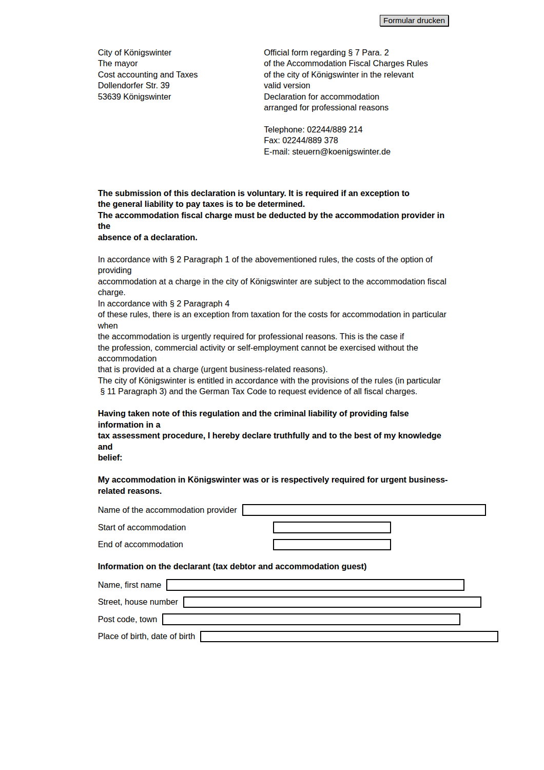Formular drucken
City of Königswinter
The mayor
Cost accounting and Taxes
Dollendorfer Str. 39
53639 Königswinter
Official form regarding § 7 Para. 2
of the Accommodation Fiscal Charges Rules
of the city of Königswinter in the relevant
valid version
Declaration for accommodation
arranged for professional reasons
Telephone: 02244/889 214
Fax: 02244/889 378
E-mail: steuern@koenigswinter.de
The submission of this declaration is voluntary. It is required if an exception to
the general liability to pay taxes is to be determined.
The accommodation fiscal charge must be deducted by the accommodation provider in the
absence of a declaration.
In accordance with § 2 Paragraph 1 of the abovementioned rules, the costs of the option of providing
accommodation at a charge in the city of Königswinter are subject to the accommodation fiscal charge.
In accordance with § 2 Paragraph 4
of these rules, there is an exception from taxation for the costs for accommodation in particular when
the accommodation is urgently required for professional reasons. This is the case if
the profession, commercial activity or self-employment cannot be exercised without the accommodation
that is provided at a charge (urgent business-related reasons).
The city of Königswinter is entitled in accordance with the provisions of the rules (in particular
§ 11 Paragraph 3) and the German Tax Code to request evidence of all fiscal charges.
Having taken note of this regulation and the criminal liability of providing false information in a
tax assessment procedure, I hereby declare truthfully and to the best of my knowledge and
belief:
My accommodation in Königswinter was or is respectively required for urgent business-related reasons.
Name of the accommodation provider
Start of accommodation
End of accommodation
Information on the declarant (tax debtor and accommodation guest)
Name, first name
Street, house number
Post code, town
Place of birth, date of birth